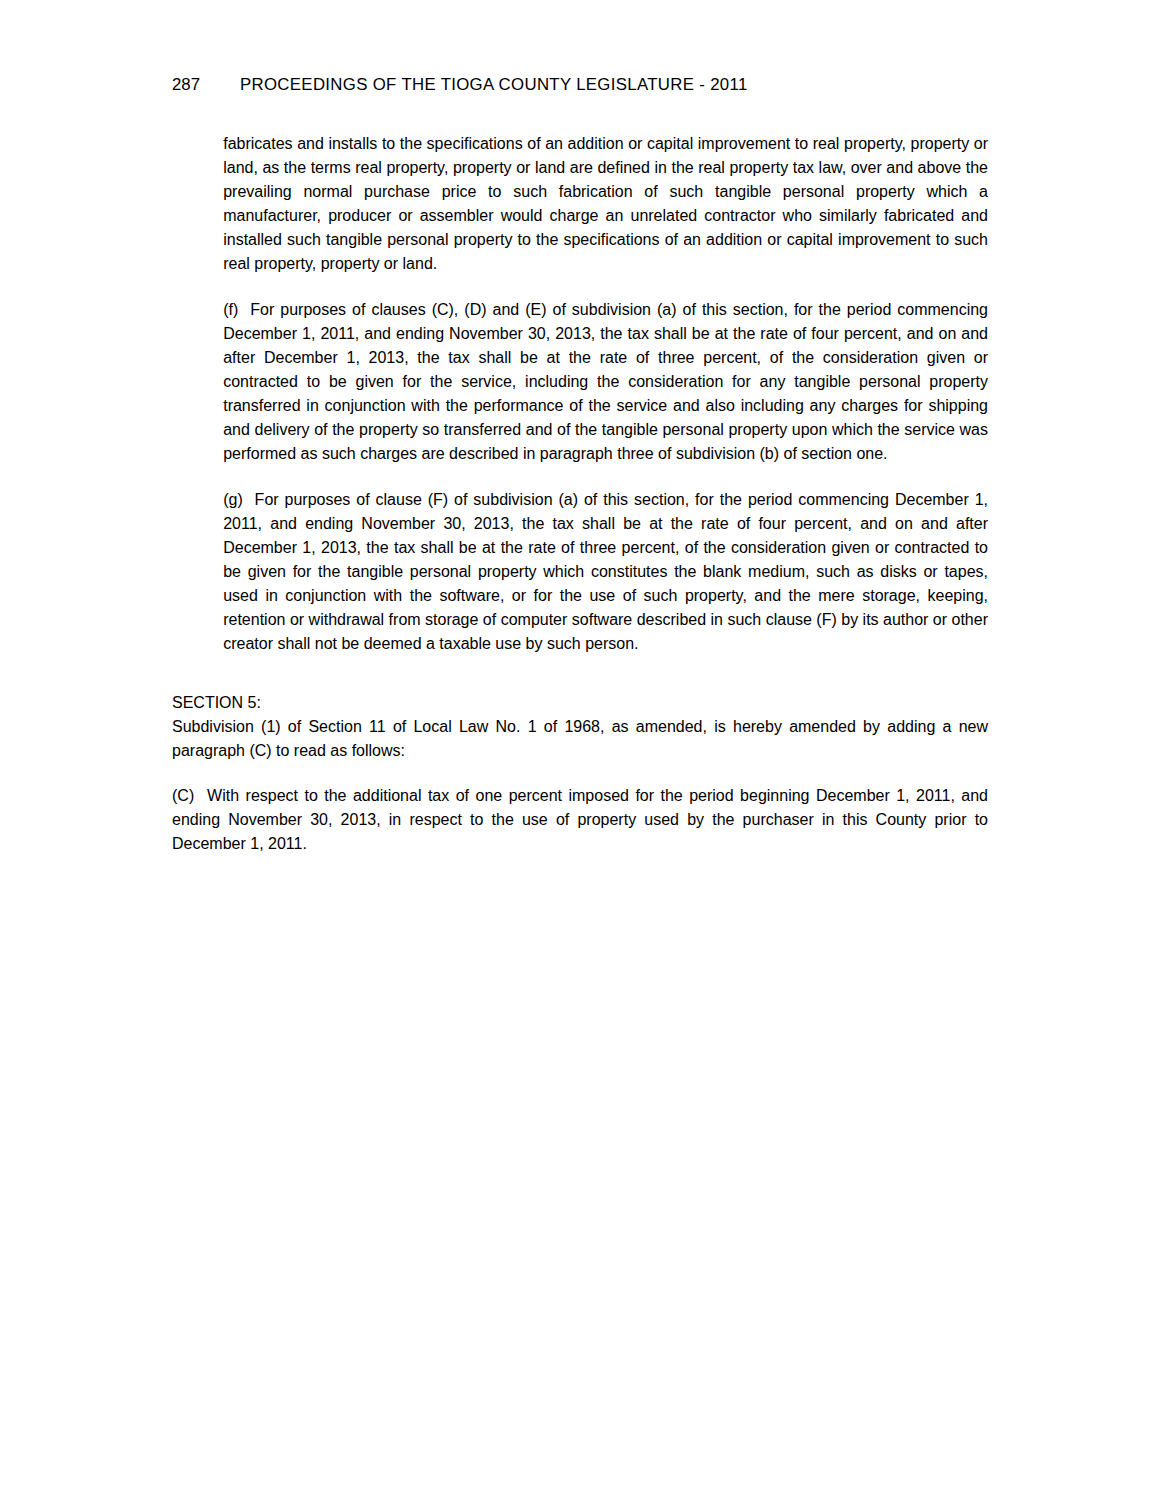287 PROCEEDINGS OF THE TIOGA COUNTY LEGISLATURE - 2011
fabricates and installs to the specifications of an addition or capital improvement to real property, property or land, as the terms real property, property or land are defined in the real property tax law, over and above the prevailing normal purchase price to such fabrication of such tangible personal property which a manufacturer, producer or assembler would charge an unrelated contractor who similarly fabricated and installed such tangible personal property to the specifications of an addition or capital improvement to such real property, property or land.
(f) For purposes of clauses (C), (D) and (E) of subdivision (a) of this section, for the period commencing December 1, 2011, and ending November 30, 2013, the tax shall be at the rate of four percent, and on and after December 1, 2013, the tax shall be at the rate of three percent, of the consideration given or contracted to be given for the service, including the consideration for any tangible personal property transferred in conjunction with the performance of the service and also including any charges for shipping and delivery of the property so transferred and of the tangible personal property upon which the service was performed as such charges are described in paragraph three of subdivision (b) of section one.
(g) For purposes of clause (F) of subdivision (a) of this section, for the period commencing December 1, 2011, and ending November 30, 2013, the tax shall be at the rate of four percent, and on and after December 1, 2013, the tax shall be at the rate of three percent, of the consideration given or contracted to be given for the tangible personal property which constitutes the blank medium, such as disks or tapes, used in conjunction with the software, or for the use of such property, and the mere storage, keeping, retention or withdrawal from storage of computer software described in such clause (F) by its author or other creator shall not be deemed a taxable use by such person.
SECTION 5:
Subdivision (1) of Section 11 of Local Law No. 1 of 1968, as amended, is hereby amended by adding a new paragraph (C) to read as follows:
(C) With respect to the additional tax of one percent imposed for the period beginning December 1, 2011, and ending November 30, 2013, in respect to the use of property used by the purchaser in this County prior to December 1, 2011.